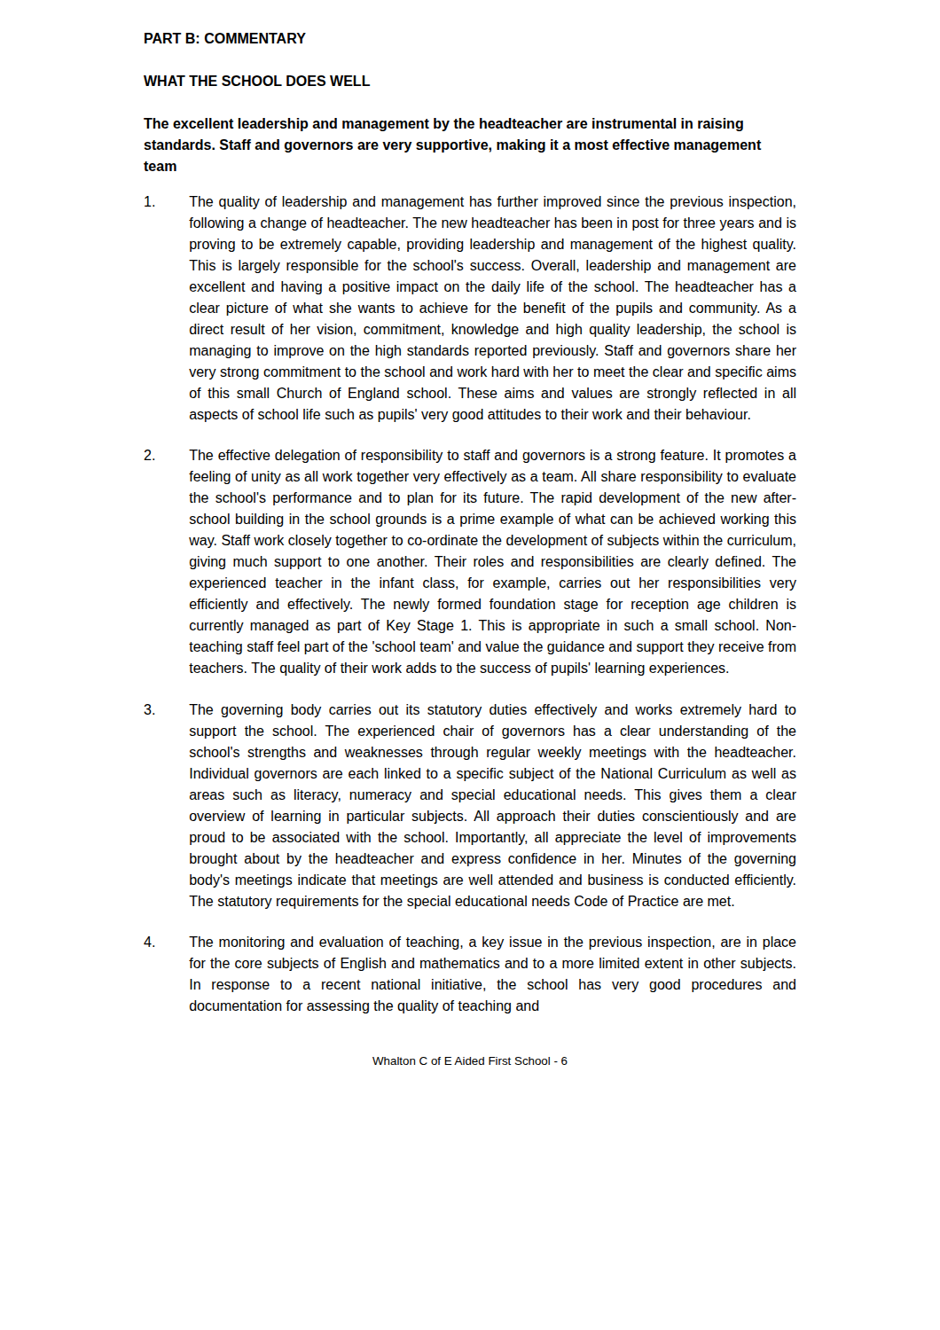PART B: COMMENTARY
WHAT THE SCHOOL DOES WELL
The excellent leadership and management by the headteacher are instrumental in raising standards. Staff and governors are very supportive, making it a most effective management team
1. The quality of leadership and management has further improved since the previous inspection, following a change of headteacher. The new headteacher has been in post for three years and is proving to be extremely capable, providing leadership and management of the highest quality. This is largely responsible for the school's success. Overall, leadership and management are excellent and having a positive impact on the daily life of the school. The headteacher has a clear picture of what she wants to achieve for the benefit of the pupils and community. As a direct result of her vision, commitment, knowledge and high quality leadership, the school is managing to improve on the high standards reported previously. Staff and governors share her very strong commitment to the school and work hard with her to meet the clear and specific aims of this small Church of England school. These aims and values are strongly reflected in all aspects of school life such as pupils' very good attitudes to their work and their behaviour.
2. The effective delegation of responsibility to staff and governors is a strong feature. It promotes a feeling of unity as all work together very effectively as a team. All share responsibility to evaluate the school's performance and to plan for its future. The rapid development of the new after-school building in the school grounds is a prime example of what can be achieved working this way. Staff work closely together to co-ordinate the development of subjects within the curriculum, giving much support to one another. Their roles and responsibilities are clearly defined. The experienced teacher in the infant class, for example, carries out her responsibilities very efficiently and effectively. The newly formed foundation stage for reception age children is currently managed as part of Key Stage 1. This is appropriate in such a small school. Non-teaching staff feel part of the 'school team' and value the guidance and support they receive from teachers. The quality of their work adds to the success of pupils' learning experiences.
3. The governing body carries out its statutory duties effectively and works extremely hard to support the school. The experienced chair of governors has a clear understanding of the school's strengths and weaknesses through regular weekly meetings with the headteacher. Individual governors are each linked to a specific subject of the National Curriculum as well as areas such as literacy, numeracy and special educational needs. This gives them a clear overview of learning in particular subjects. All approach their duties conscientiously and are proud to be associated with the school. Importantly, all appreciate the level of improvements brought about by the headteacher and express confidence in her. Minutes of the governing body's meetings indicate that meetings are well attended and business is conducted efficiently. The statutory requirements for the special educational needs Code of Practice are met.
4. The monitoring and evaluation of teaching, a key issue in the previous inspection, are in place for the core subjects of English and mathematics and to a more limited extent in other subjects. In response to a recent national initiative, the school has very good procedures and documentation for assessing the quality of teaching and
Whalton C of E Aided First School - 6